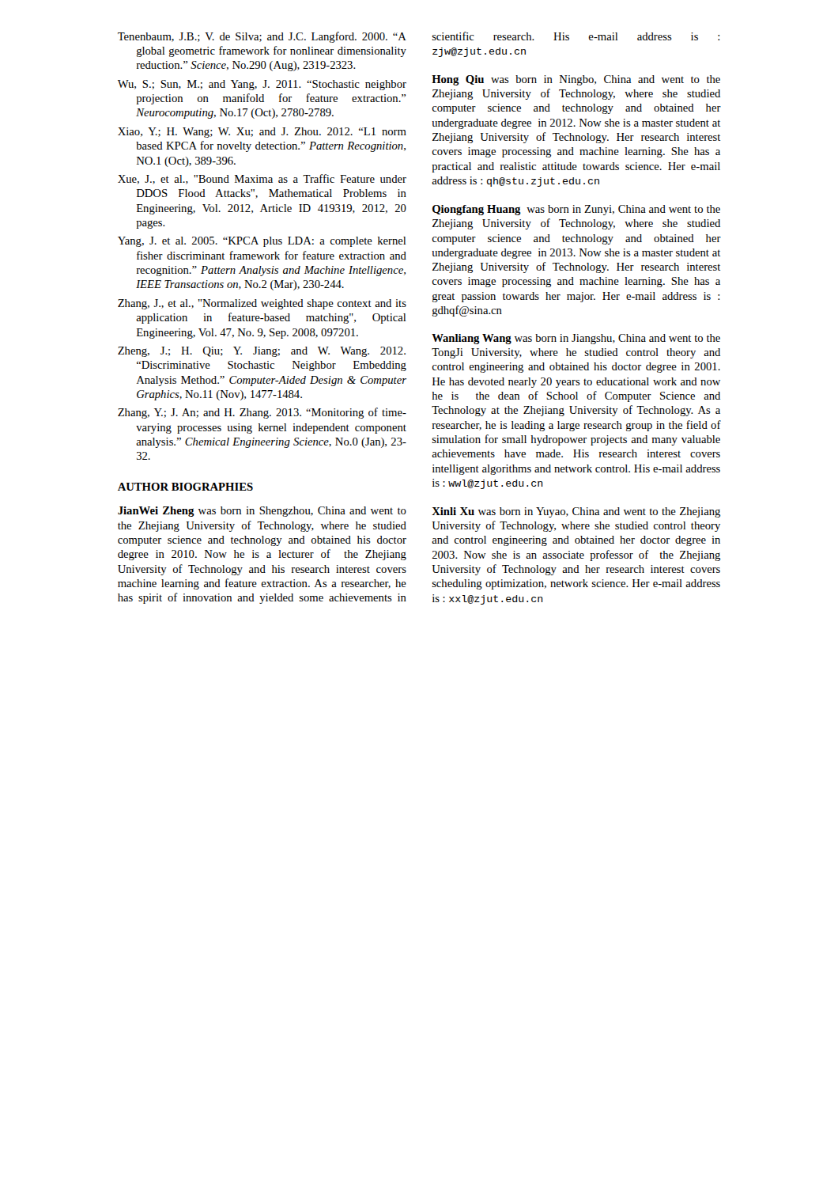Tenenbaum, J.B.; V. de Silva; and J.C. Langford. 2000. “A global geometric framework for nonlinear dimensionality reduction.” Science, No.290 (Aug), 2319-2323.
Wu, S.; Sun, M.; and Yang, J. 2011. “Stochastic neighbor projection on manifold for feature extraction.” Neurocomputing, No.17 (Oct), 2780-2789.
Xiao, Y.; H. Wang; W. Xu; and J. Zhou. 2012. “L1 norm based KPCA for novelty detection.” Pattern Recognition, NO.1 (Oct), 389-396.
Xue, J., et al., "Bound Maxima as a Traffic Feature under DDOS Flood Attacks", Mathematical Problems in Engineering, Vol. 2012, Article ID 419319, 2012, 20 pages.
Yang, J. et al. 2005. “KPCA plus LDA: a complete kernel fisher discriminant framework for feature extraction and recognition.” Pattern Analysis and Machine Intelligence, IEEE Transactions on, No.2 (Mar), 230-244.
Zhang, J., et al., "Normalized weighted shape context and its application in feature-based matching", Optical Engineering, Vol. 47, No. 9, Sep. 2008, 097201.
Zheng, J.; H. Qiu; Y. Jiang; and W. Wang. 2012. “Discriminative Stochastic Neighbor Embedding Analysis Method.” Computer-Aided Design & Computer Graphics, No.11 (Nov), 1477-1484.
Zhang, Y.; J. An; and H. Zhang. 2013. “Monitoring of time-varying processes using kernel independent component analysis.” Chemical Engineering Science, No.0 (Jan), 23-32.
AUTHOR BIOGRAPHIES
JianWei Zheng was born in Shengzhou, China and went to the Zhejiang University of Technology, where he studied computer science and technology and obtained his doctor degree in 2010. Now he is a lecturer of the Zhejiang University of Technology and his research interest covers machine learning and feature extraction. As a researcher, he has spirit of innovation and yielded some achievements in scientific research. His e-mail address is : zjw@zjut.edu.cn
Hong Qiu was born in Ningbo, China and went to the Zhejiang University of Technology, where she studied computer science and technology and obtained her undergraduate degree in 2012. Now she is a master student at Zhejiang University of Technology. Her research interest covers image processing and machine learning. She has a practical and realistic attitude towards science. Her e-mail address is : qh@stu.zjut.edu.cn
Qiongfang Huang was born in Zunyi, China and went to the Zhejiang University of Technology, where she studied computer science and technology and obtained her undergraduate degree in 2013. Now she is a master student at Zhejiang University of Technology. Her research interest covers image processing and machine learning. She has a great passion towards her major. Her e-mail address is : gdhqf@sina.cn
Wanliang Wang was born in Jiangshu, China and went to the TongJi University, where he studied control theory and control engineering and obtained his doctor degree in 2001. He has devoted nearly 20 years to educational work and now he is the dean of School of Computer Science and Technology at the Zhejiang University of Technology. As a researcher, he is leading a large research group in the field of simulation for small hydropower projects and many valuable achievements have made. His research interest covers intelligent algorithms and network control. His e-mail address is : wwl@zjut.edu.cn
Xinli Xu was born in Yuyao, China and went to the Zhejiang University of Technology, where she studied control theory and control engineering and obtained her doctor degree in 2003. Now she is an associate professor of the Zhejiang University of Technology and her research interest covers scheduling optimization, network science. Her e-mail address is : xxl@zjut.edu.cn